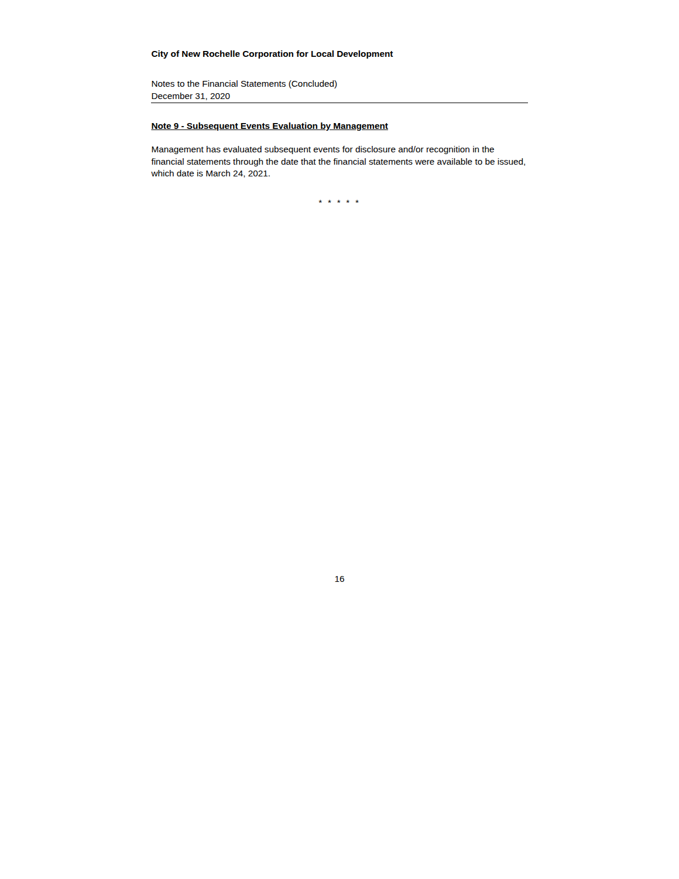City of New Rochelle Corporation for Local Development
Notes to the Financial Statements (Concluded)
December 31, 2020
Note 9 - Subsequent Events Evaluation by Management
Management has evaluated subsequent events for disclosure and/or recognition in the financial statements through the date that the financial statements were available to be issued, which date is March 24, 2021.
* * * * *
16